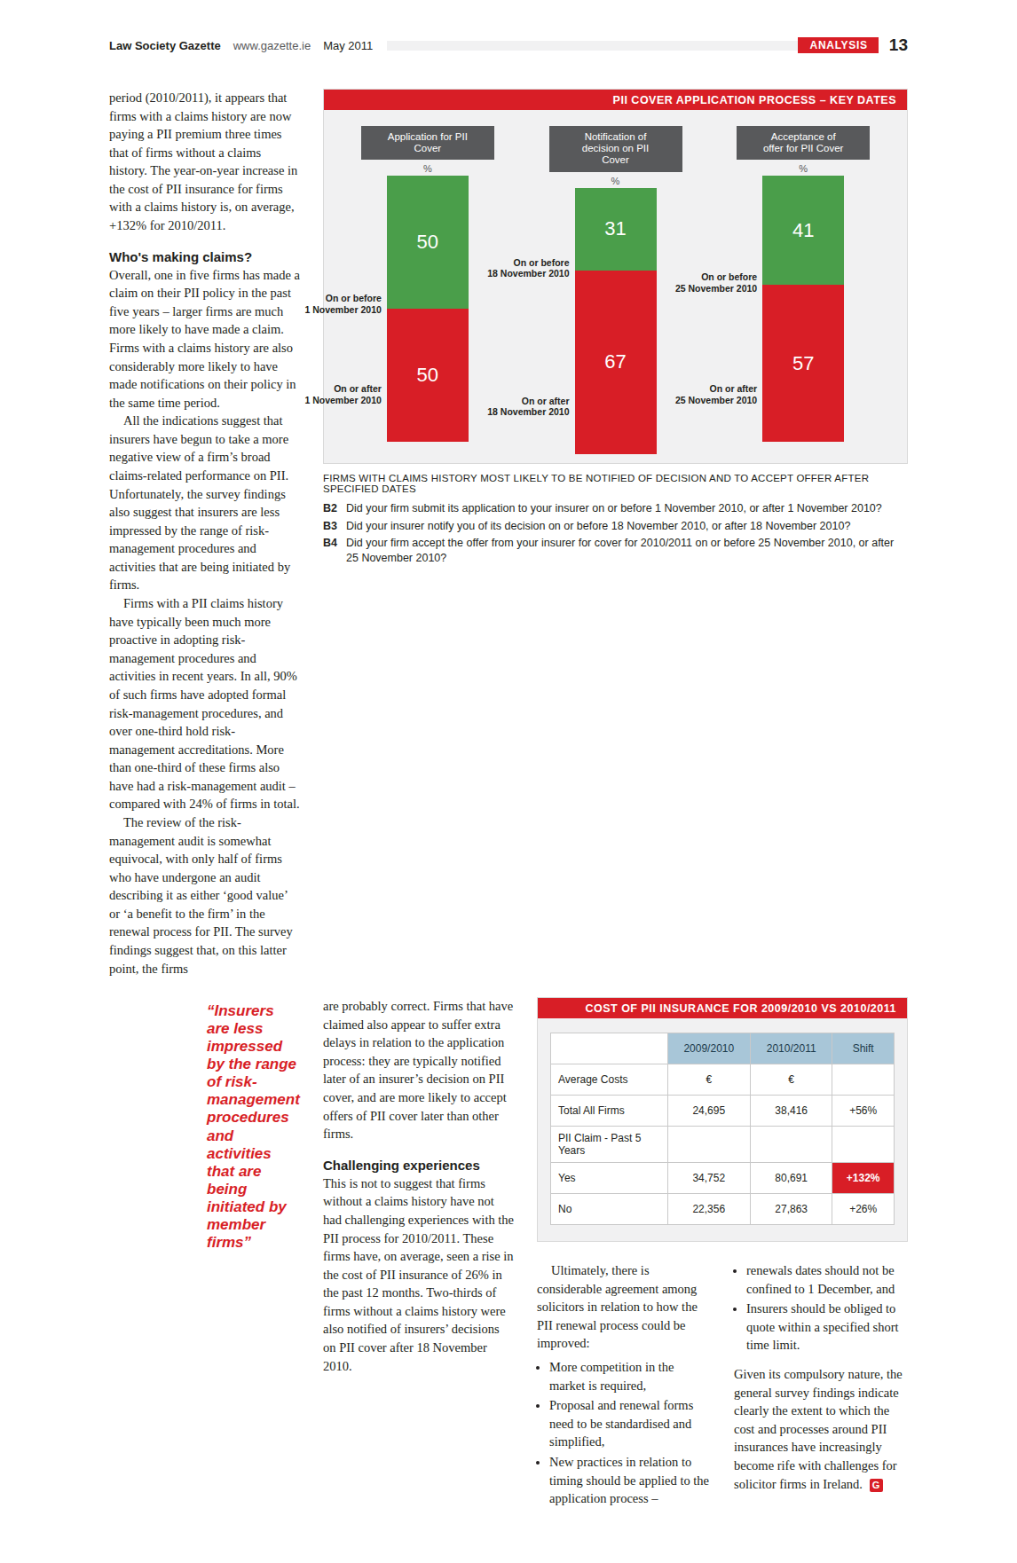Law Society Gazette www.gazette.ie May 2011 ANALYSIS 13
period (2010/2011), it appears that firms with a claims history are now paying a PII premium three times that of firms without a claims history. The year-on-year increase in the cost of PII insurance for firms with a claims history is, on average, +132% for 2010/2011.
Who's making claims?
Overall, one in five firms has made a claim on their PII policy in the past five years – larger firms are much more likely to have made a claim. Firms with a claims history are also considerably more likely to have made notifications on their policy in the same time period.
All the indications suggest that insurers have begun to take a more negative view of a firm’s broad claims-related performance on PII. Unfortunately, the survey findings also suggest that insurers are less impressed by the range of risk-management procedures and activities that are being initiated by firms.
Firms with a PII claims history have typically been much more proactive in adopting risk-management procedures and activities in recent years. In all, 90% of such firms have adopted formal risk-management procedures, and over one-third hold risk-management accreditations. More than one-third of these firms also have had a risk-management audit – compared with 24% of firms in total.
The review of the risk-management audit is somewhat equivocal, with only half of firms who have undergone an audit describing it as either ‘good value’ or ‘a benefit to the firm’ in the renewal process for PII. The survey findings suggest that, on this latter point, the firms
PII COVER APPLICATION PROCESS – KEY DATES
Application for PII
Cover
%
50
50
On or before
1 November 2010
On or after
1 November 2010
Notification of
decision on PII
Cover
%
31
67
On or before
18 November 2010
On or after
18 November 2010
Acceptance of
offer for PII Cover
%
41
57
On or before
25 November 2010
On or after
25 November 2010
FIRMS WITH CLAIMS HISTORY MOST LIKELY TO BE NOTIFIED OF DECISION AND TO ACCEPT OFFER AFTER SPECIFIED DATES
B2 Did your firm submit its application to your insurer on or before 1 November 2010, or after 1 November 2010?
B3 Did your insurer notify you of its decision on or before 18 November 2010, or after 18 November 2010?
B4 Did your firm accept the offer from your insurer for cover for 2010/2011 on or before 25 November 2010, or after 25 November 2010?
“Insurers are less impressed by the range of risk-management procedures and activities that are being initiated by member firms”
are probably correct. Firms that have claimed also appear to suffer extra delays in relation to the application process: they are typically notified later of an insurer’s decision on PII cover, and are more likely to accept offers of PII cover later than other firms.
Challenging experiences
This is not to suggest that firms without a claims history have not had challenging experiences with the PII process for 2010/2011. These firms have, on average, seen a rise in the cost of PII insurance of 26% in the past 12 months. Two-thirds of firms without a claims history were also notified of insurers’ decisions on PII cover after 18 November 2010.
COST OF PII INSURANCE FOR 2009/2010 VS 2010/2011
| | 2009/2010 | 2010/2011 | Shift |
| --- | --- | --- | --- |
| Average Costs | € | € | |
| Total All Firms | 24,695 | 38,416 | +56% |
| PII Claim - Past 5 Years | | | |
| Yes | 34,752 | 80,691 | +132% |
| No | 22,356 | 27,863 | +26% |
Ultimately, there is considerable agreement among solicitors in relation to how the PII renewal process could be improved:
More competition in the market is required,
Proposal and renewal forms need to be standardised and simplified,
New practices in relation to timing should be applied to the application process –
renewals dates should not be confined to 1 December, and
Insurers should be obliged to quote within a specified short time limit.
Given its compulsory nature, the general survey findings indicate clearly the extent to which the cost and processes around PII insurances have increasingly become rife with challenges for solicitor firms in Ireland. G